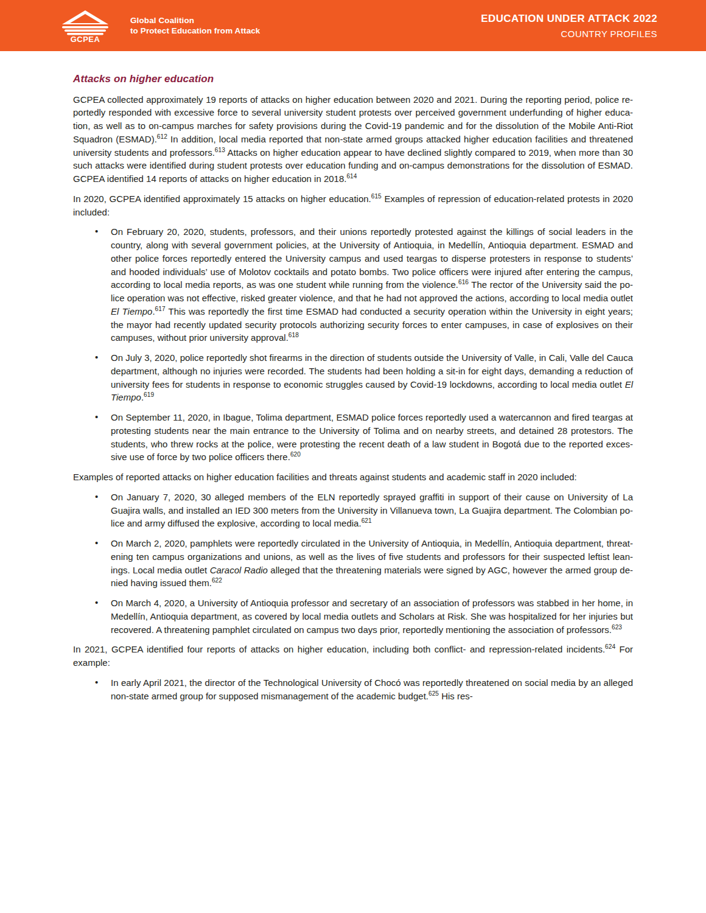GCPEA
Global Coalition
to Protect Education from Attack
EDUCATION UNDER ATTACK 2022
COUNTRY PROFILES
Attacks on higher education
GCPEA collected approximately 19 reports of attacks on higher education between 2020 and 2021. During the reporting period, police reportedly responded with excessive force to several university student protests over perceived government underfunding of higher education, as well as to on-campus marches for safety provisions during the Covid-19 pandemic and for the dissolution of the Mobile Anti-Riot Squadron (ESMAD).612 In addition, local media reported that non-state armed groups attacked higher education facilities and threatened university students and professors.613 Attacks on higher education appear to have declined slightly compared to 2019, when more than 30 such attacks were identified during student protests over education funding and on-campus demonstrations for the dissolution of ESMAD. GCPEA identified 14 reports of attacks on higher education in 2018.614
In 2020, GCPEA identified approximately 15 attacks on higher education.615 Examples of repression of education-related protests in 2020 included:
On February 20, 2020, students, professors, and their unions reportedly protested against the killings of social leaders in the country, along with several government policies, at the University of Antioquia, in Medellín, Antioquia department. ESMAD and other police forces reportedly entered the University campus and used teargas to disperse protesters in response to students’ and hooded individuals’ use of Molotov cocktails and potato bombs. Two police officers were injured after entering the campus, according to local media reports, as was one student while running from the violence.616 The rector of the University said the police operation was not effective, risked greater violence, and that he had not approved the actions, according to local media outlet El Tiempo.617 This was reportedly the first time ESMAD had conducted a security operation within the University in eight years; the mayor had recently updated security protocols authorizing security forces to enter campuses, in case of explosives on their campuses, without prior university approval.618
On July 3, 2020, police reportedly shot firearms in the direction of students outside the University of Valle, in Cali, Valle del Cauca department, although no injuries were recorded. The students had been holding a sit-in for eight days, demanding a reduction of university fees for students in response to economic struggles caused by Covid-19 lockdowns, according to local media outlet El Tiempo.619
On September 11, 2020, in Ibague, Tolima department, ESMAD police forces reportedly used a watercannon and fired teargas at protesting students near the main entrance to the University of Tolima and on nearby streets, and detained 28 protestors. The students, who threw rocks at the police, were protesting the recent death of a law student in Bogotá due to the reported excessive use of force by two police officers there.620
Examples of reported attacks on higher education facilities and threats against students and academic staff in 2020 included:
On January 7, 2020, 30 alleged members of the ELN reportedly sprayed graffiti in support of their cause on University of La Guajira walls, and installed an IED 300 meters from the University in Villanueva town, La Guajira department. The Colombian police and army diffused the explosive, according to local media.621
On March 2, 2020, pamphlets were reportedly circulated in the University of Antioquia, in Medellín, Antioquia department, threatening ten campus organizations and unions, as well as the lives of five students and professors for their suspected leftist leanings. Local media outlet Caracol Radio alleged that the threatening materials were signed by AGC, however the armed group denied having issued them.622
On March 4, 2020, a University of Antioquia professor and secretary of an association of professors was stabbed in her home, in Medellín, Antioquia department, as covered by local media outlets and Scholars at Risk. She was hospitalized for her injuries but recovered. A threatening pamphlet circulated on campus two days prior, reportedly mentioning the association of professors.623
In 2021, GCPEA identified four reports of attacks on higher education, including both conflict- and repression-related incidents.624 For example:
In early April 2021, the director of the Technological University of Chocó was reportedly threatened on social media by an alleged non-state armed group for supposed mismanagement of the academic budget.625 His res-